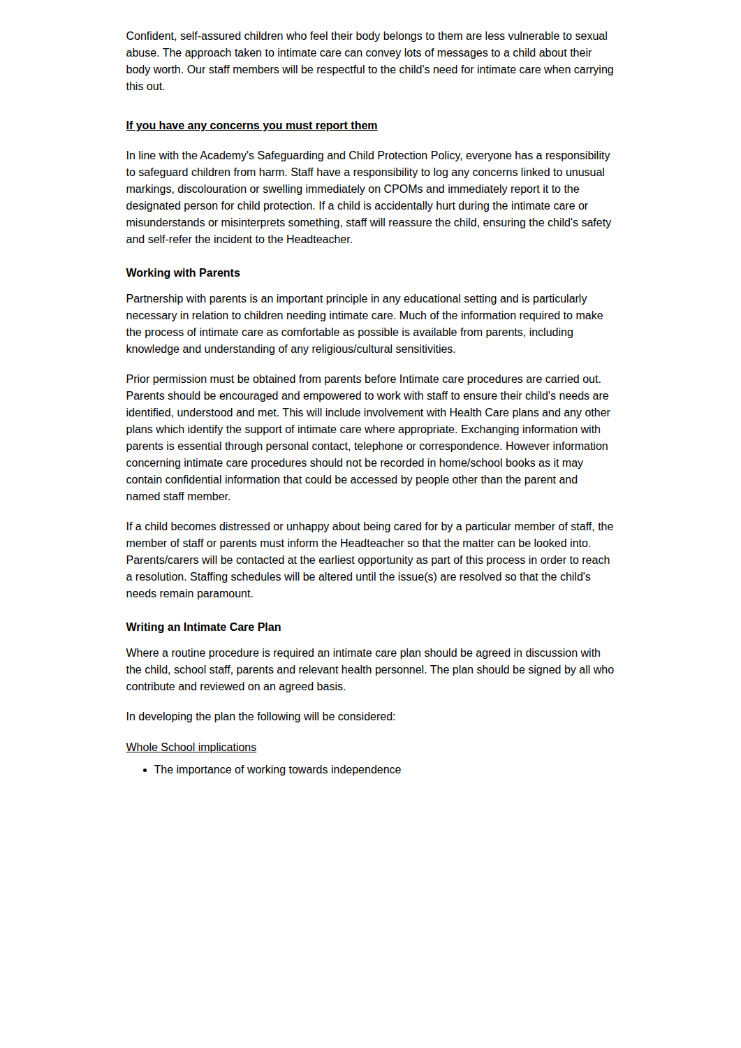Confident, self-assured children who feel their body belongs to them are less vulnerable to sexual abuse. The approach taken to intimate care can convey lots of messages to a child about their body worth. Our staff members will be respectful to the child's need for intimate care when carrying this out.
If you have any concerns you must report them
In line with the Academy's Safeguarding and Child Protection Policy, everyone has a responsibility to safeguard children from harm. Staff have a responsibility to log any concerns linked to unusual markings, discolouration or swelling immediately on CPOMs and immediately report it to the designated person for child protection. If a child is accidentally hurt during the intimate care or misunderstands or misinterprets something, staff will reassure the child, ensuring the child's safety and self-refer the incident to the Headteacher.
Working with Parents
Partnership with parents is an important principle in any educational setting and is particularly necessary in relation to children needing intimate care. Much of the information required to make the process of intimate care as comfortable as possible is available from parents, including knowledge and understanding of any religious/cultural sensitivities.
Prior permission must be obtained from parents before Intimate care procedures are carried out. Parents should be encouraged and empowered to work with staff to ensure their child's needs are identified, understood and met. This will include involvement with Health Care plans and any other plans which identify the support of intimate care where appropriate. Exchanging information with parents is essential through personal contact, telephone or correspondence. However information concerning intimate care procedures should not be recorded in home/school books as it may contain confidential information that could be accessed by people other than the parent and named staff member.
If a child becomes distressed or unhappy about being cared for by a particular member of staff, the member of staff or parents must inform the Headteacher so that the matter can be looked into. Parents/carers will be contacted at the earliest opportunity as part of this process in order to reach a resolution. Staffing schedules will be altered until the issue(s) are resolved so that the child's needs remain paramount.
Writing an Intimate Care Plan
Where a routine procedure is required an intimate care plan should be agreed in discussion with the child, school staff, parents and relevant health personnel. The plan should be signed by all who contribute and reviewed on an agreed basis.
In developing the plan the following will be considered:
Whole School implications
The importance of working towards independence